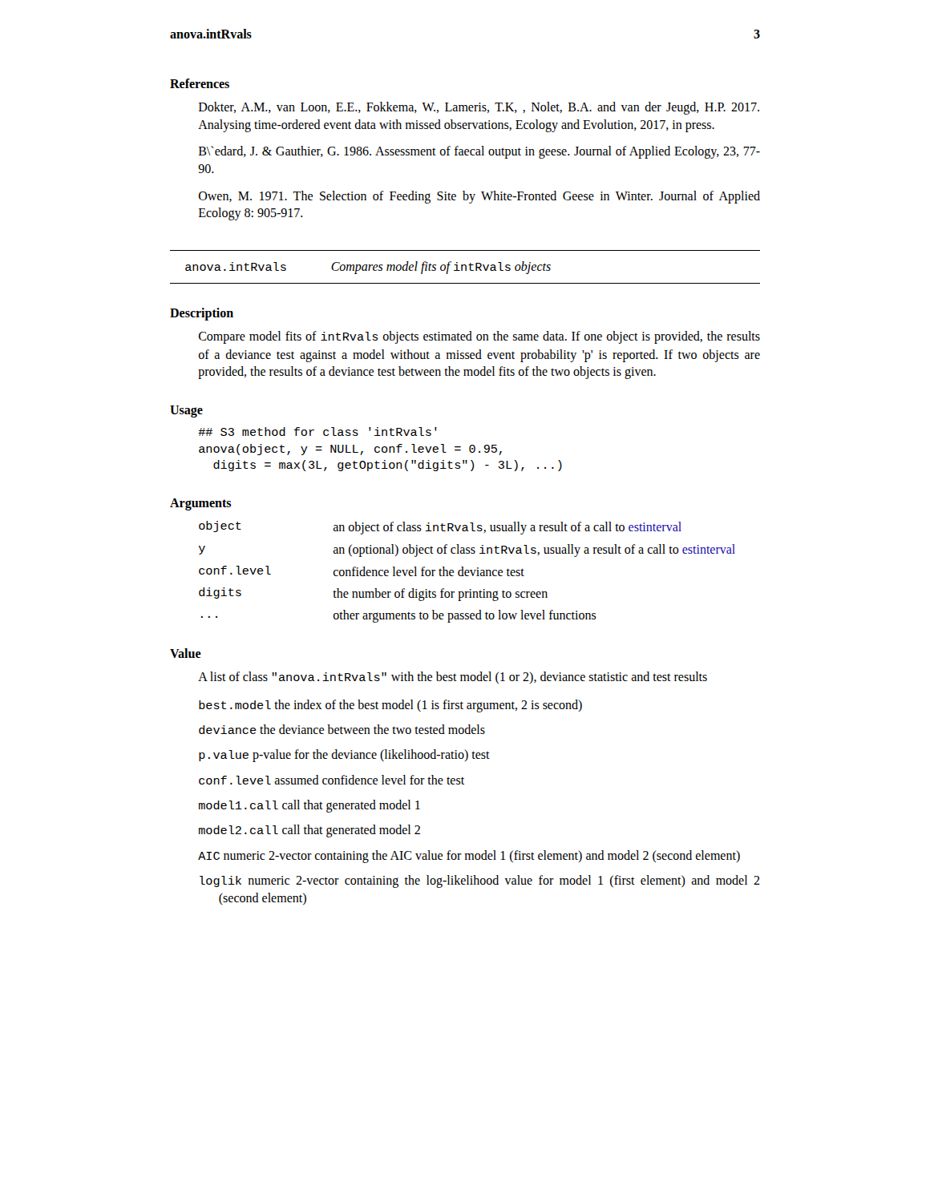anova.intRvals 3
References
Dokter, A.M., van Loon, E.E., Fokkema, W., Lameris, T.K, , Nolet, B.A. and van der Jeugd, H.P. 2017. Analysing time-ordered event data with missed observations, Ecology and Evolution, 2017, in press.
B\`edard, J. & Gauthier, G. 1986. Assessment of faecal output in geese. Journal of Applied Ecology, 23, 77-90.
Owen, M. 1971. The Selection of Feeding Site by White-Fronted Geese in Winter. Journal of Applied Ecology 8: 905-917.
anova.intRvals Compares model fits of intRvals objects
Description
Compare model fits of intRvals objects estimated on the same data. If one object is provided, the results of a deviance test against a model without a missed event probability 'p' is reported. If two objects are provided, the results of a deviance test between the model fits of the two objects is given.
Usage
## S3 method for class 'intRvals'
anova(object, y = NULL, conf.level = 0.95,
  digits = max(3L, getOption("digits") - 3L), ...)
Arguments
object
an object of class intRvals, usually a result of a call to estinterval
y
an (optional) object of class intRvals, usually a result of a call to estinterval
conf.level
confidence level for the deviance test
digits
the number of digits for printing to screen
...
other arguments to be passed to low level functions
Value
A list of class "anova.intRvals" with the best model (1 or 2), deviance statistic and test results
best.model the index of the best model (1 is first argument, 2 is second)
deviance the deviance between the two tested models
p.value p-value for the deviance (likelihood-ratio) test
conf.level assumed confidence level for the test
model1.call call that generated model 1
model2.call call that generated model 2
AIC numeric 2-vector containing the AIC value for model 1 (first element) and model 2 (second element)
loglik numeric 2-vector containing the log-likelihood value for model 1 (first element) and model 2 (second element)